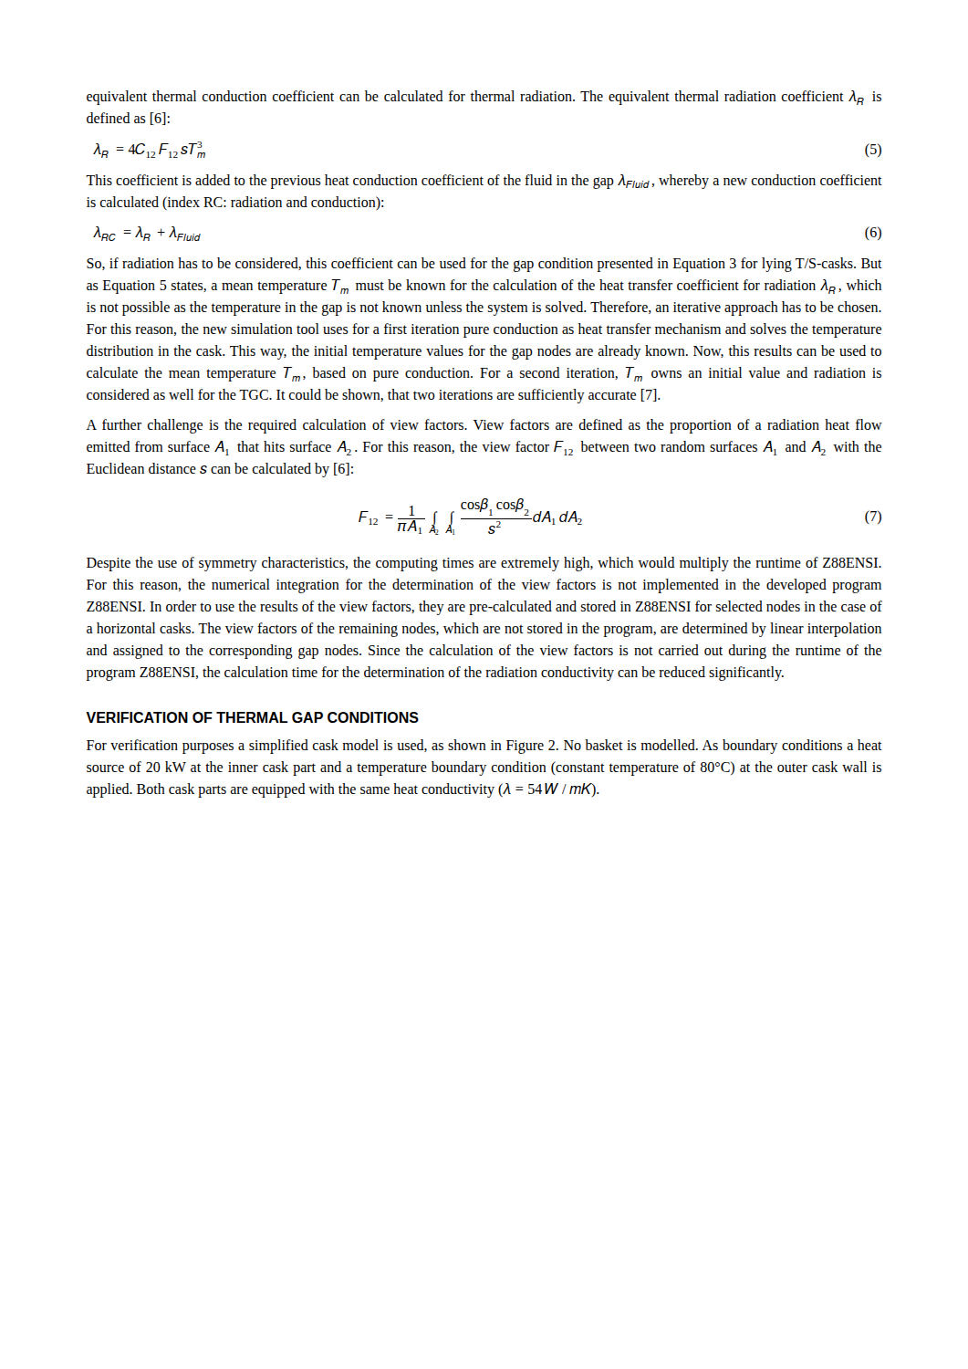equivalent thermal conduction coefficient can be calculated for thermal radiation. The equivalent thermal radiation coefficient λR is defined as [6]:
λR = 4 C12 F12 s Tm3
(5)
This coefficient is added to the previous heat conduction coefficient of the fluid in the gap λFluid, whereby a new conduction coefficient is calculated (index RC: radiation and conduction):
λRC = λR + λFluid
(6)
So, if radiation has to be considered, this coefficient can be used for the gap condition presented in Equation 3 for lying T/S-casks. But as Equation 5 states, a mean temperature Tm must be known for the calculation of the heat transfer coefficient for radiation λR, which is not possible as the temperature in the gap is not known unless the system is solved. Therefore, an iterative approach has to be chosen. For this reason, the new simulation tool uses for a first iteration pure conduction as heat transfer mechanism and solves the temperature distribution in the cask. This way, the initial temperature values for the gap nodes are already known. Now, this results can be used to calculate the mean temperature Tm, based on pure conduction. For a second iteration, Tm owns an initial value and radiation is considered as well for the TGC. It could be shown, that two iterations are sufficiently accurate [7].
A further challenge is the required calculation of view factors. View factors are defined as the proportion of a radiation heat flow emitted from surface A1 that hits surface A2. For this reason, the view factor F12 between two random surfaces A1 and A2 with the Euclidean distance s can be calculated by [6]:
F12 = 1 πA1 ∫ A2 ∫ A1 cos⁡β1 cos⁡β2 s2 dA1 dA2
(7)
Despite the use of symmetry characteristics, the computing times are extremely high, which would multiply the runtime of Z88ENSI. For this reason, the numerical integration for the determination of the view factors is not implemented in the developed program Z88ENSI. In order to use the results of the view factors, they are pre-calculated and stored in Z88ENSI for selected nodes in the case of a horizontal casks. The view factors of the remaining nodes, which are not stored in the program, are determined by linear interpolation and assigned to the corresponding gap nodes. Since the calculation of the view factors is not carried out during the runtime of the program Z88ENSI, the calculation time for the determination of the radiation conductivity can be reduced significantly.
VERIFICATION OF THERMAL GAP CONDITIONS
For verification purposes a simplified cask model is used, as shown in Figure 2. No basket is modelled. As boundary conditions a heat source of 20 kW at the inner cask part and a temperature boundary condition (constant temperature of 80°C) at the outer cask wall is applied. Both cask parts are equipped with the same heat conductivity (λ=54W/mK).